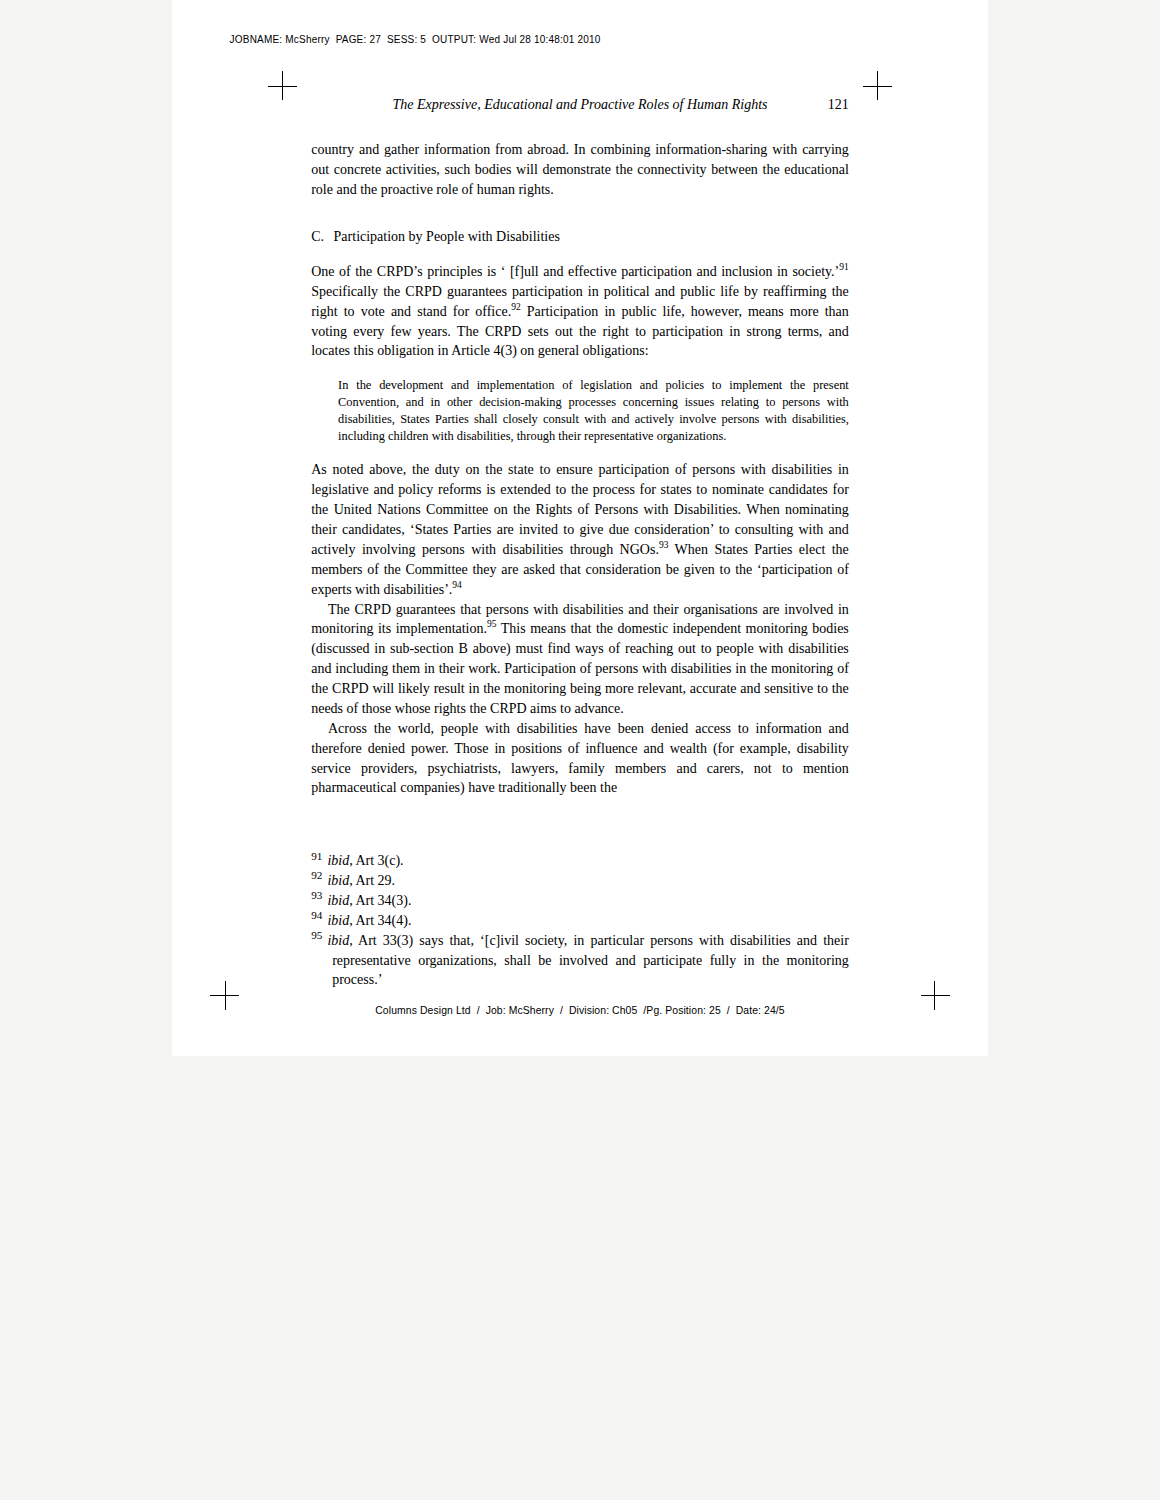JOBNAME: McSherry PAGE: 27 SESS: 5 OUTPUT: Wed Jul 28 10:48:01 2010
The Expressive, Educational and Proactive Roles of Human Rights 121
country and gather information from abroad. In combining information-sharing with carrying out concrete activities, such bodies will demonstrate the connectivity between the educational role and the proactive role of human rights.
C. Participation by People with Disabilities
One of the CRPD’s principles is ‘ [f]ull and effective participation and inclusion in society.’91 Specifically the CRPD guarantees participation in political and public life by reaffirming the right to vote and stand for office.92 Participation in public life, however, means more than voting every few years. The CRPD sets out the right to participation in strong terms, and locates this obligation in Article 4(3) on general obligations:
In the development and implementation of legislation and policies to implement the present Convention, and in other decision-making processes concerning issues relating to persons with disabilities, States Parties shall closely consult with and actively involve persons with disabilities, including children with disabilities, through their representative organizations.
As noted above, the duty on the state to ensure participation of persons with disabilities in legislative and policy reforms is extended to the process for states to nominate candidates for the United Nations Committee on the Rights of Persons with Disabilities. When nominating their candidates, ‘States Parties are invited to give due consideration’ to consulting with and actively involving persons with disabilities through NGOs.93 When States Parties elect the members of the Committee they are asked that consideration be given to the ‘participation of experts with disabilities’.94
The CRPD guarantees that persons with disabilities and their organisations are involved in monitoring its implementation.95 This means that the domestic independent monitoring bodies (discussed in sub-section B above) must find ways of reaching out to people with disabilities and including them in their work. Participation of persons with disabilities in the monitoring of the CRPD will likely result in the monitoring being more relevant, accurate and sensitive to the needs of those whose rights the CRPD aims to advance.
Across the world, people with disabilities have been denied access to information and therefore denied power. Those in positions of influence and wealth (for example, disability service providers, psychiatrists, lawyers, family members and carers, not to mention pharmaceutical companies) have traditionally been the
91ibid, Art 3(c).
92ibid, Art 29.
93ibid, Art 34(3).
94ibid, Art 34(4).
95ibid, Art 33(3) says that, ‘[c]ivil society, in particular persons with disabilities and their representative organizations, shall be involved and participate fully in the monitoring process.’
Columns Design Ltd / Job: McSherry / Division: Ch05 /Pg. Position: 25 / Date: 24/5